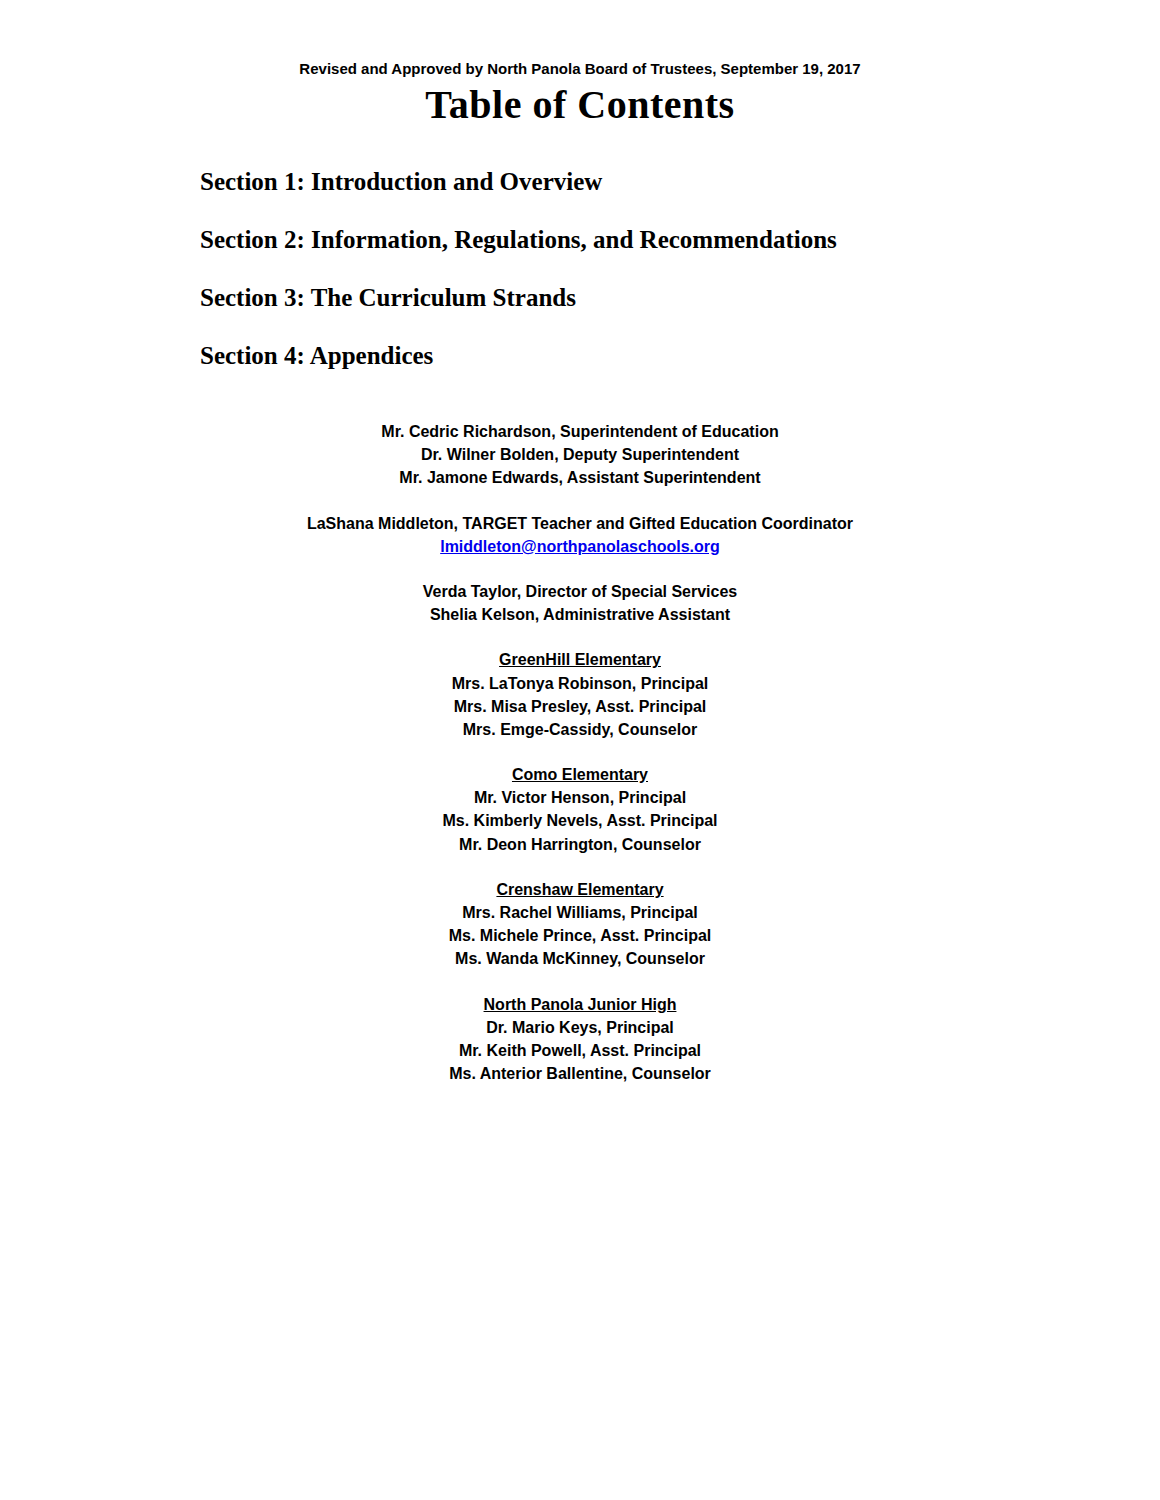Revised and Approved by North Panola Board of Trustees, September 19, 2017
Table of Contents
Section 1: Introduction and Overview
Section 2: Information, Regulations, and Recommendations
Section 3: The Curriculum Strands
Section 4: Appendices
Mr. Cedric Richardson, Superintendent of Education
Dr. Wilner Bolden, Deputy Superintendent
Mr. Jamone Edwards, Assistant Superintendent
LaShana Middleton, TARGET Teacher and Gifted Education Coordinator
lmiddleton@northpanolaschools.org
Verda Taylor, Director of Special Services
Shelia Kelson, Administrative Assistant
GreenHill Elementary
Mrs. LaTonya Robinson, Principal
Mrs. Misa Presley, Asst. Principal
Mrs. Emge-Cassidy, Counselor
Como Elementary
Mr. Victor Henson, Principal
Ms. Kimberly Nevels, Asst. Principal
Mr. Deon Harrington, Counselor
Crenshaw Elementary
Mrs. Rachel Williams, Principal
Ms. Michele Prince, Asst. Principal
Ms. Wanda McKinney, Counselor
North Panola Junior High
Dr. Mario Keys, Principal
Mr. Keith Powell, Asst. Principal
Ms. Anterior Ballentine, Counselor